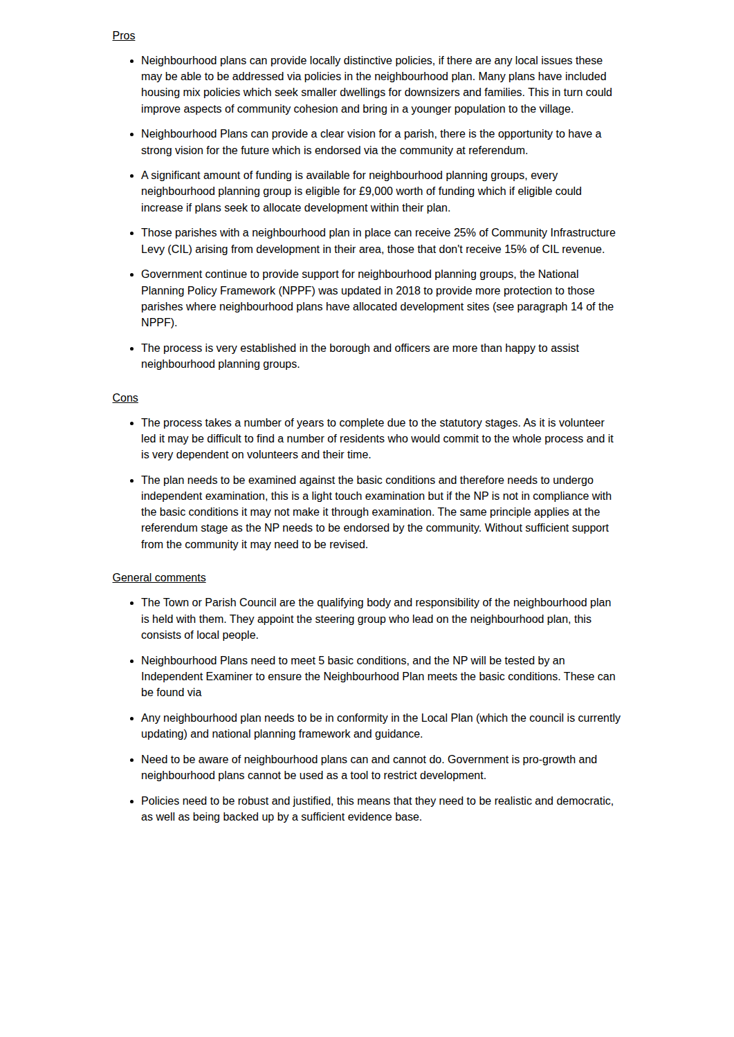Pros
Neighbourhood plans can provide locally distinctive policies, if there are any local issues these may be able to be addressed via policies in the neighbourhood plan. Many plans have included housing mix policies which seek smaller dwellings for downsizers and families. This in turn could improve aspects of community cohesion and bring in a younger population to the village.
Neighbourhood Plans can provide a clear vision for a parish, there is the opportunity to have a strong vision for the future which is endorsed via the community at referendum.
A significant amount of funding is available for neighbourhood planning groups, every neighbourhood planning group is eligible for £9,000 worth of funding which if eligible could increase if plans seek to allocate development within their plan.
Those parishes with a neighbourhood plan in place can receive 25% of Community Infrastructure Levy (CIL) arising from development in their area, those that don't receive 15% of CIL revenue.
Government continue to provide support for neighbourhood planning groups, the National Planning Policy Framework (NPPF) was updated in 2018 to provide more protection to those parishes where neighbourhood plans have allocated development sites (see paragraph 14 of the NPPF).
The process is very established in the borough and officers are more than happy to assist neighbourhood planning groups.
Cons
The process takes a number of years to complete due to the statutory stages. As it is volunteer led it may be difficult to find a number of residents who would commit to the whole process and it is very dependent on volunteers and their time.
The plan needs to be examined against the basic conditions and therefore needs to undergo independent examination, this is a light touch examination but if the NP is not in compliance with the basic conditions it may not make it through examination. The same principle applies at the referendum stage as the NP needs to be endorsed by the community. Without sufficient support from the community it may need to be revised.
General comments
The Town or Parish Council are the qualifying body and responsibility of the neighbourhood plan is held with them. They appoint the steering group who lead on the neighbourhood plan, this consists of local people.
Neighbourhood Plans need to meet 5 basic conditions, and the NP will be tested by an Independent Examiner to ensure the Neighbourhood Plan meets the basic conditions. These can be found via
Any neighbourhood plan needs to be in conformity in the Local Plan (which the council is currently updating) and national planning framework and guidance.
Need to be aware of neighbourhood plans can and cannot do. Government is pro-growth and neighbourhood plans cannot be used as a tool to restrict development.
Policies need to be robust and justified, this means that they need to be realistic and democratic, as well as being backed up by a sufficient evidence base.